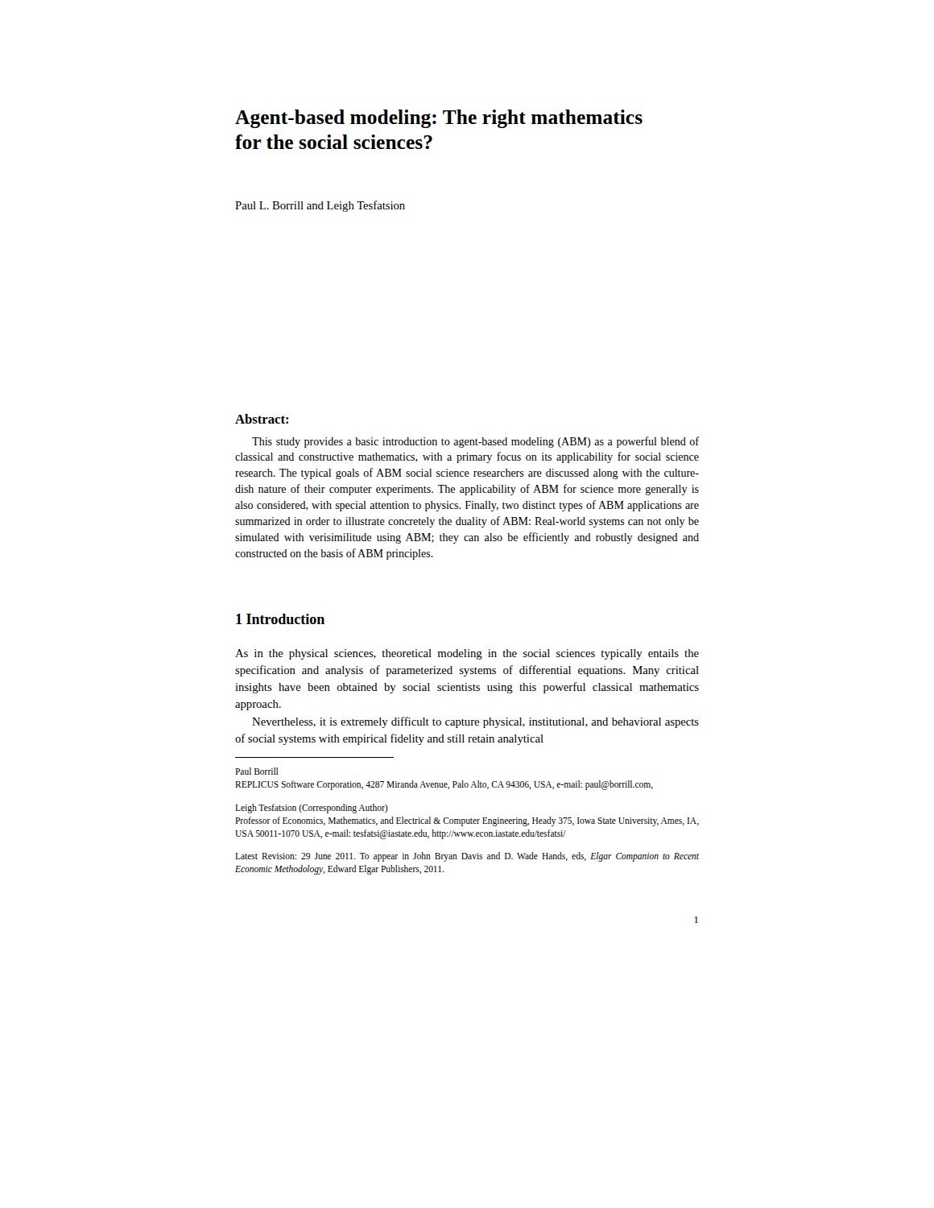Agent-based modeling: The right mathematics
for the social sciences?
Paul L. Borrill and Leigh Tesfatsion
Abstract:
This study provides a basic introduction to agent-based modeling (ABM) as a powerful blend of classical and constructive mathematics, with a primary focus on its applicability for social science research. The typical goals of ABM social science researchers are discussed along with the culture-dish nature of their computer experiments. The applicability of ABM for science more generally is also considered, with special attention to physics. Finally, two distinct types of ABM applications are summarized in order to illustrate concretely the duality of ABM: Real-world systems can not only be simulated with verisimilitude using ABM; they can also be efficiently and robustly designed and constructed on the basis of ABM principles.
1 Introduction
As in the physical sciences, theoretical modeling in the social sciences typically entails the specification and analysis of parameterized systems of differential equations. Many critical insights have been obtained by social scientists using this powerful classical mathematics approach.
Nevertheless, it is extremely difficult to capture physical, institutional, and behavioral aspects of social systems with empirical fidelity and still retain analytical
Paul Borrill REPLICUS Software Corporation, 4287 Miranda Avenue, Palo Alto, CA 94306, USA, e-mail: paul@borrill.com,
Leigh Tesfatsion (Corresponding Author) Professor of Economics, Mathematics, and Electrical & Computer Engineering, Heady 375, Iowa State University, Ames, IA, USA 50011-1070 USA, e-mail: tesfatsi@iastate.edu, http://www.econ.iastate.edu/tesfatsi/
Latest Revision: 29 June 2011. To appear in John Bryan Davis and D. Wade Hands, eds, Elgar Companion to Recent Economic Methodology, Edward Elgar Publishers, 2011.
1